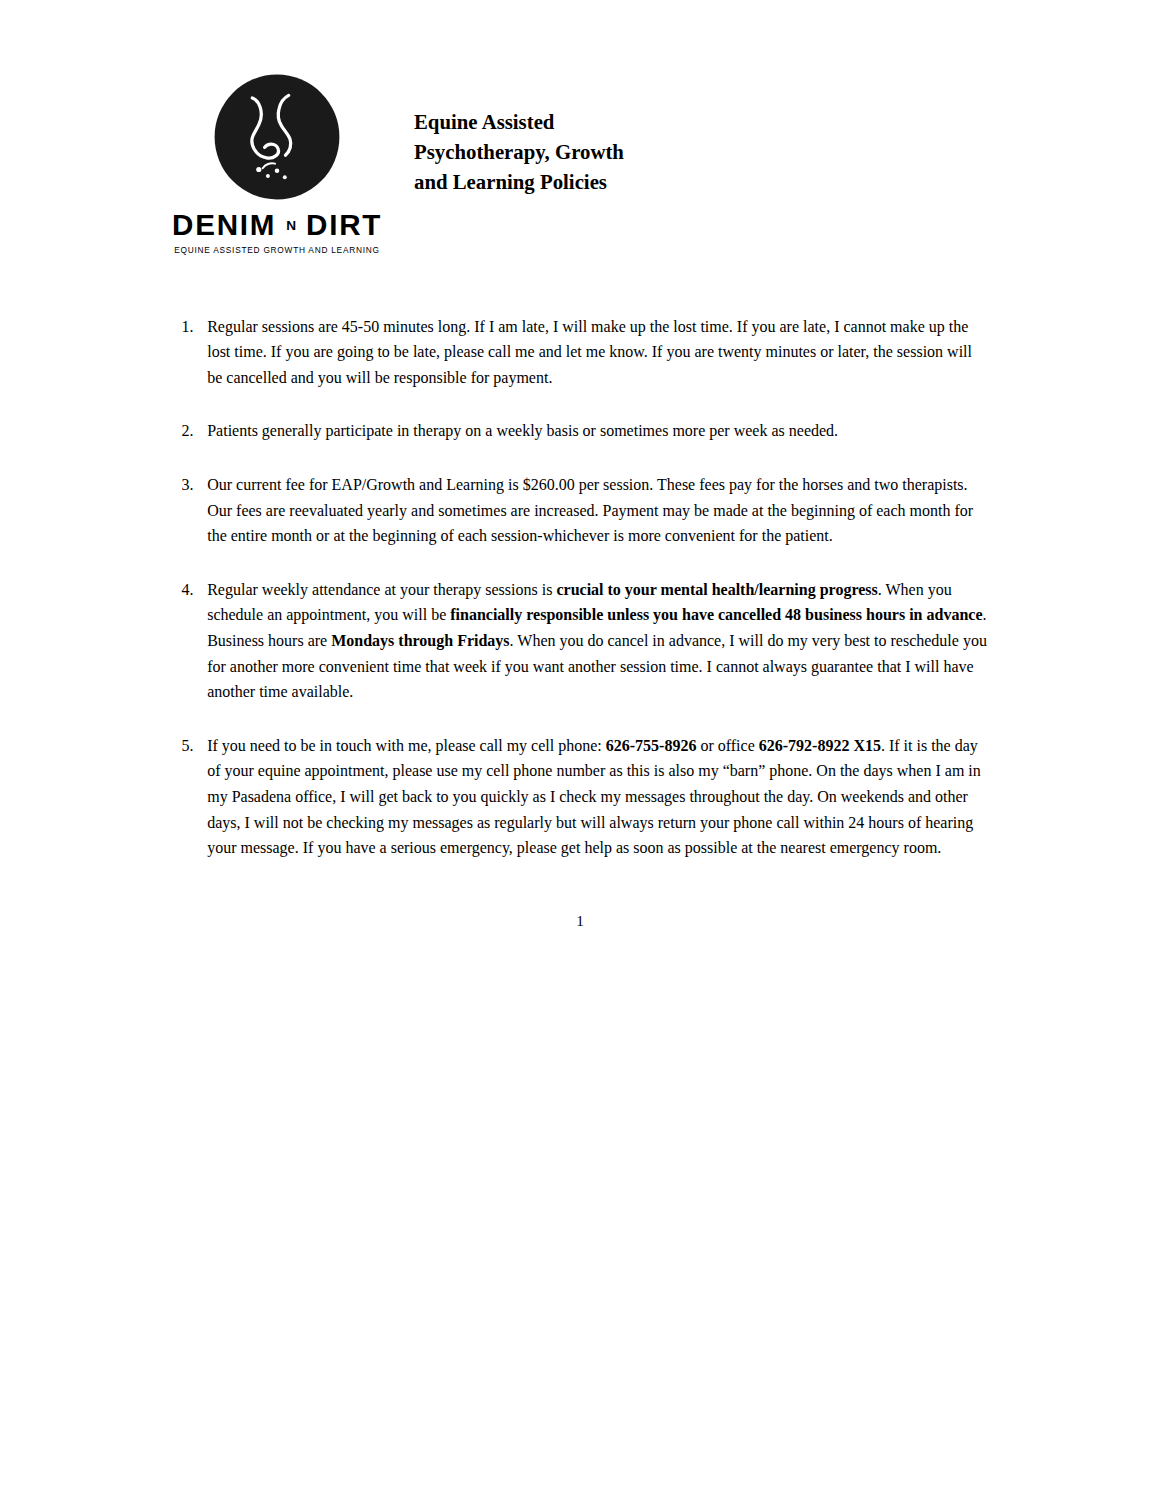DENIM N DIRT
EQUINE ASSISTED GROWTH AND LEARNING
Equine Assisted Psychotherapy, Growth and Learning Policies
Regular sessions are 45-50 minutes long. If I am late, I will make up the lost time. If you are late, I cannot make up the lost time. If you are going to be late, please call me and let me know. If you are twenty minutes or later, the session will be cancelled and you will be responsible for payment.
Patients generally participate in therapy on a weekly basis or sometimes more per week as needed.
Our current fee for EAP/Growth and Learning is $260.00 per session. These fees pay for the horses and two therapists. Our fees are reevaluated yearly and sometimes are increased. Payment may be made at the beginning of each month for the entire month or at the beginning of each session-whichever is more convenient for the patient.
Regular weekly attendance at your therapy sessions is crucial to your mental health/learning progress. When you schedule an appointment, you will be financially responsible unless you have cancelled 48 business hours in advance. Business hours are Mondays through Fridays. When you do cancel in advance, I will do my very best to reschedule you for another more convenient time that week if you want another session time. I cannot always guarantee that I will have another time available.
If you need to be in touch with me, please call my cell phone: 626-755-8926 or office 626-792-8922 X15. If it is the day of your equine appointment, please use my cell phone number as this is also my “barn” phone. On the days when I am in my Pasadena office, I will get back to you quickly as I check my messages throughout the day. On weekends and other days, I will not be checking my messages as regularly but will always return your phone call within 24 hours of hearing your message. If you have a serious emergency, please get help as soon as possible at the nearest emergency room.
1